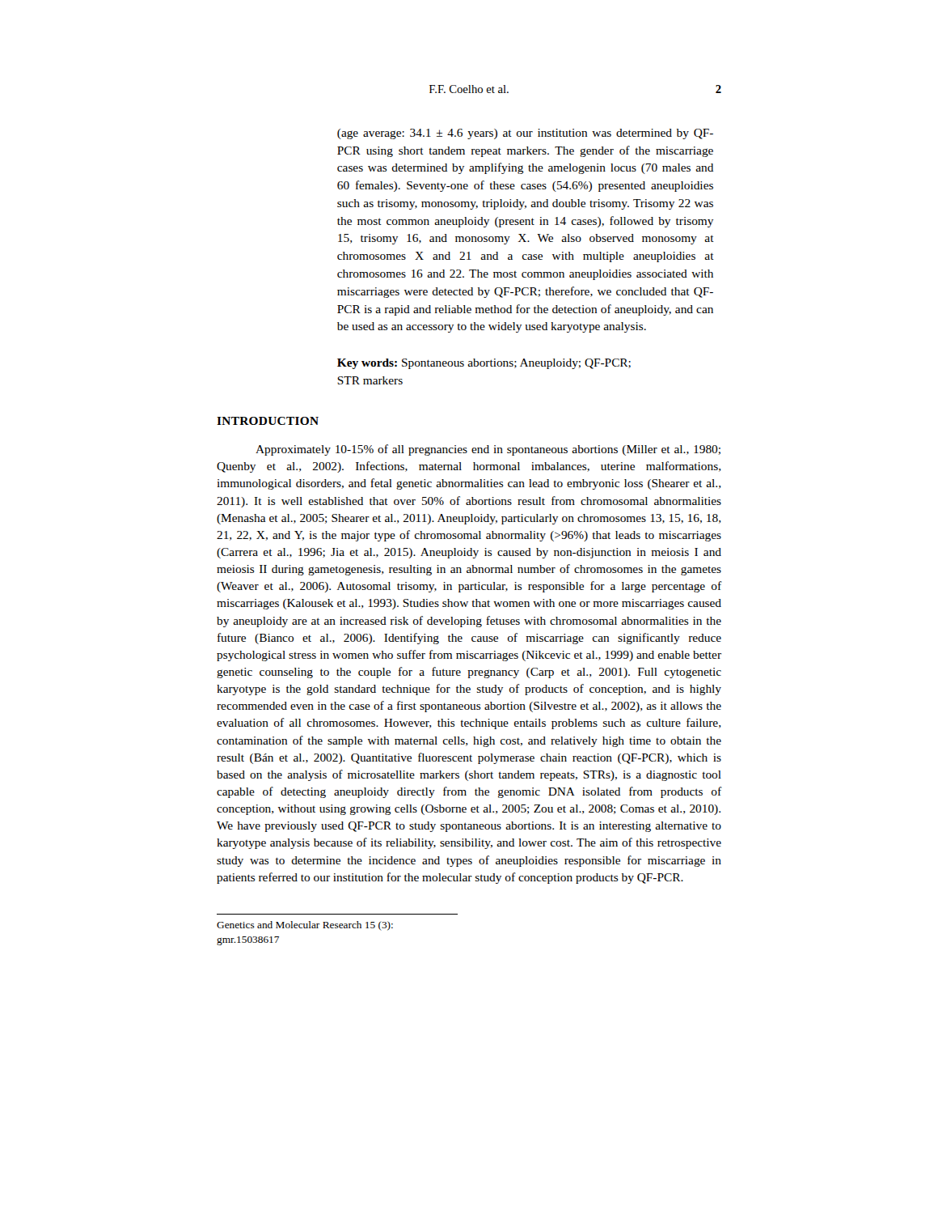F.F. Coelho et al. 2
(age average: 34.1 ± 4.6 years) at our institution was determined by QF-PCR using short tandem repeat markers. The gender of the miscarriage cases was determined by amplifying the amelogenin locus (70 males and 60 females). Seventy-one of these cases (54.6%) presented aneuploidies such as trisomy, monosomy, triploidy, and double trisomy. Trisomy 22 was the most common aneuploidy (present in 14 cases), followed by trisomy 15, trisomy 16, and monosomy X. We also observed monosomy at chromosomes X and 21 and a case with multiple aneuploidies at chromosomes 16 and 22. The most common aneuploidies associated with miscarriages were detected by QF-PCR; therefore, we concluded that QF-PCR is a rapid and reliable method for the detection of aneuploidy, and can be used as an accessory to the widely used karyotype analysis.
Key words: Spontaneous abortions; Aneuploidy; QF-PCR;
STR markers
INTRODUCTION
Approximately 10-15% of all pregnancies end in spontaneous abortions (Miller et al., 1980; Quenby et al., 2002). Infections, maternal hormonal imbalances, uterine malformations, immunological disorders, and fetal genetic abnormalities can lead to embryonic loss (Shearer et al., 2011). It is well established that over 50% of abortions result from chromosomal abnormalities (Menasha et al., 2005; Shearer et al., 2011). Aneuploidy, particularly on chromosomes 13, 15, 16, 18, 21, 22, X, and Y, is the major type of chromosomal abnormality (>96%) that leads to miscarriages (Carrera et al., 1996; Jia et al., 2015). Aneuploidy is caused by non-disjunction in meiosis I and meiosis II during gametogenesis, resulting in an abnormal number of chromosomes in the gametes (Weaver et al., 2006). Autosomal trisomy, in particular, is responsible for a large percentage of miscarriages (Kalousek et al., 1993). Studies show that women with one or more miscarriages caused by aneuploidy are at an increased risk of developing fetuses with chromosomal abnormalities in the future (Bianco et al., 2006). Identifying the cause of miscarriage can significantly reduce psychological stress in women who suffer from miscarriages (Nikcevic et al., 1999) and enable better genetic counseling to the couple for a future pregnancy (Carp et al., 2001). Full cytogenetic karyotype is the gold standard technique for the study of products of conception, and is highly recommended even in the case of a first spontaneous abortion (Silvestre et al., 2002), as it allows the evaluation of all chromosomes. However, this technique entails problems such as culture failure, contamination of the sample with maternal cells, high cost, and relatively high time to obtain the result (Bán et al., 2002). Quantitative fluorescent polymerase chain reaction (QF-PCR), which is based on the analysis of microsatellite markers (short tandem repeats, STRs), is a diagnostic tool capable of detecting aneuploidy directly from the genomic DNA isolated from products of conception, without using growing cells (Osborne et al., 2005; Zou et al., 2008; Comas et al., 2010). We have previously used QF-PCR to study spontaneous abortions. It is an interesting alternative to karyotype analysis because of its reliability, sensibility, and lower cost. The aim of this retrospective study was to determine the incidence and types of aneuploidies responsible for miscarriage in patients referred to our institution for the molecular study of conception products by QF-PCR.
Genetics and Molecular Research 15 (3): gmr.15038617